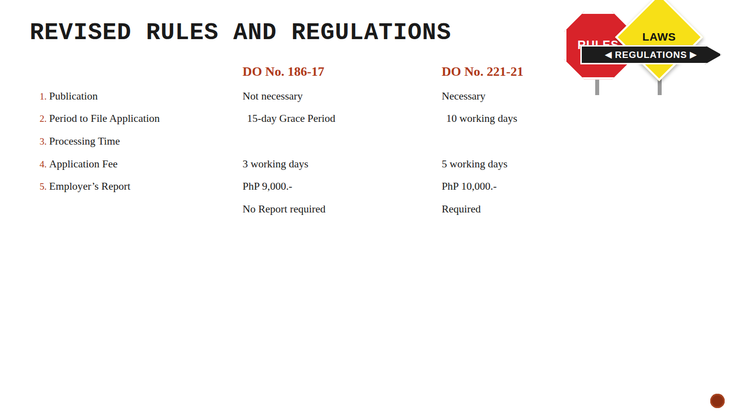RULES
LAWS
◀REGULATIONS▶
Revised Rules and Regulations
DO No. 186-17
DO No. 221-21
Publication
Period to File Application
Processing Time
Application Fee
Employer’s Report
Not necessary
15-day Grace Period
3 working days
PhP 9,000.-
No Report required
Necessary
10 working days
5 working days
PhP 10,000.-
Required